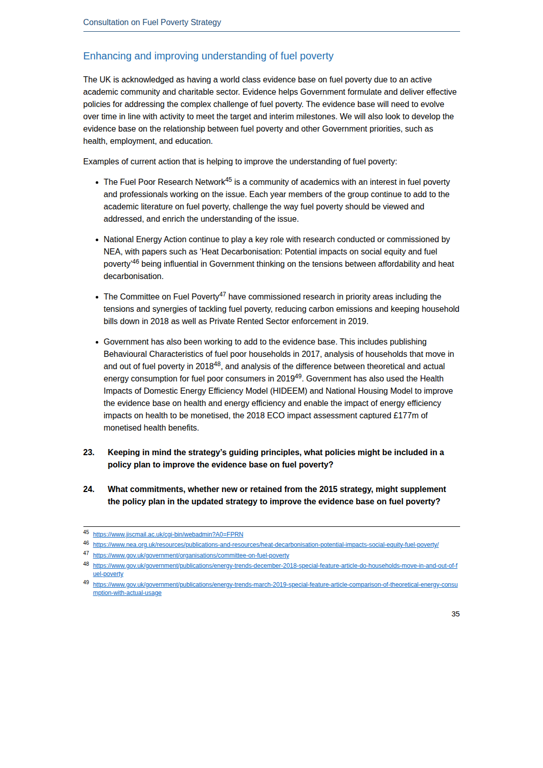Consultation on Fuel Poverty Strategy
Enhancing and improving understanding of fuel poverty
The UK is acknowledged as having a world class evidence base on fuel poverty due to an active academic community and charitable sector. Evidence helps Government formulate and deliver effective policies for addressing the complex challenge of fuel poverty. The evidence base will need to evolve over time in line with activity to meet the target and interim milestones. We will also look to develop the evidence base on the relationship between fuel poverty and other Government priorities, such as health, employment, and education.
Examples of current action that is helping to improve the understanding of fuel poverty:
The Fuel Poor Research Network45 is a community of academics with an interest in fuel poverty and professionals working on the issue. Each year members of the group continue to add to the academic literature on fuel poverty, challenge the way fuel poverty should be viewed and addressed, and enrich the understanding of the issue.
National Energy Action continue to play a key role with research conducted or commissioned by NEA, with papers such as ‘Heat Decarbonisation: Potential impacts on social equity and fuel poverty’46 being influential in Government thinking on the tensions between affordability and heat decarbonisation.
The Committee on Fuel Poverty47 have commissioned research in priority areas including the tensions and synergies of tackling fuel poverty, reducing carbon emissions and keeping household bills down in 2018 as well as Private Rented Sector enforcement in 2019.
Government has also been working to add to the evidence base. This includes publishing Behavioural Characteristics of fuel poor households in 2017, analysis of households that move in and out of fuel poverty in 201848, and analysis of the difference between theoretical and actual energy consumption for fuel poor consumers in 201949. Government has also used the Health Impacts of Domestic Energy Efficiency Model (HIDEEM) and National Housing Model to improve the evidence base on health and energy efficiency and enable the impact of energy efficiency impacts on health to be monetised, the 2018 ECO impact assessment captured £177m of monetised health benefits.
Keeping in mind the strategy’s guiding principles, what policies might be included in a policy plan to improve the evidence base on fuel poverty?
What commitments, whether new or retained from the 2015 strategy, might supplement the policy plan in the updated strategy to improve the evidence base on fuel poverty?
https://www.jiscmail.ac.uk/cgi-bin/webadmin?A0=FPRN
https://www.nea.org.uk/resources/publications-and-resources/heat-decarbonisation-potential-impacts-social-equity-fuel-poverty/
https://www.gov.uk/government/organisations/committee-on-fuel-poverty
https://www.gov.uk/government/publications/energy-trends-december-2018-special-feature-article-do-households-move-in-and-out-of-fuel-poverty
https://www.gov.uk/government/publications/energy-trends-march-2019-special-feature-article-comparison-of-theoretical-energy-consumption-with-actual-usage
35